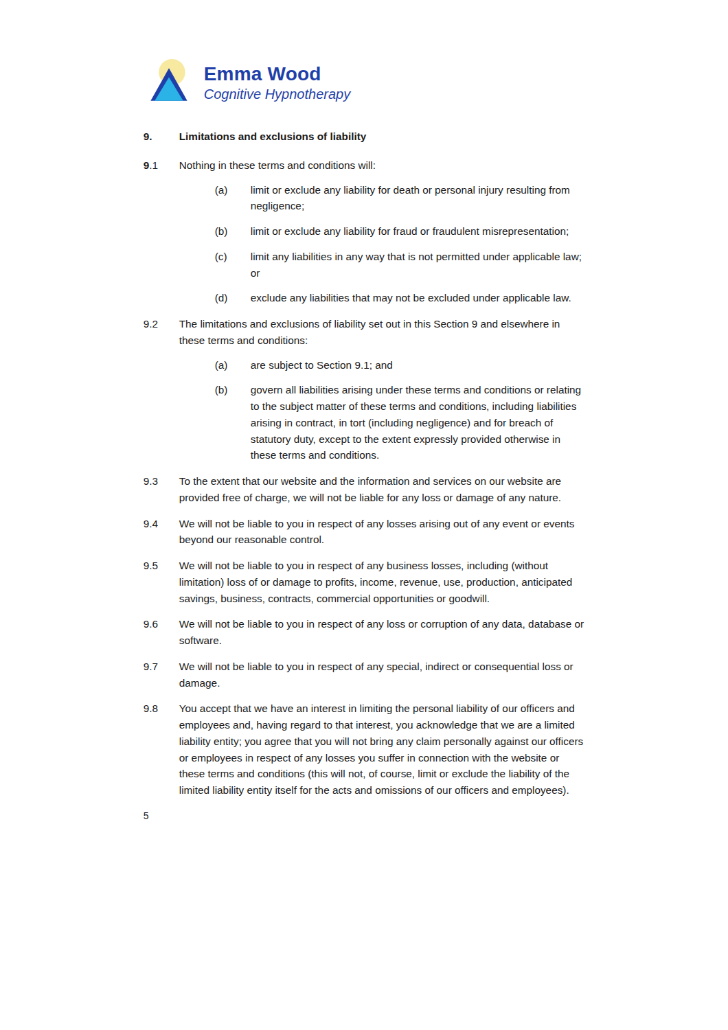Emma Wood
Cognitive Hypnotherapy
9. Limitations and exclusions of liability
9.1
Nothing in these terms and conditions will:
(a) limit or exclude any liability for death or personal injury resulting from negligence;
(b) limit or exclude any liability for fraud or fraudulent misrepresentation;
(c) limit any liabilities in any way that is not permitted under applicable law; or
(d) exclude any liabilities that may not be excluded under applicable law.
9.2
The limitations and exclusions of liability set out in this Section 9 and elsewhere in these terms and conditions:
(a) are subject to Section 9.1; and
(b) govern all liabilities arising under these terms and conditions or relating to the subject matter of these terms and conditions, including liabilities arising in contract, in tort (including negligence) and for breach of statutory duty, except to the extent expressly provided otherwise in these terms and conditions.
9.3
To the extent that our website and the information and services on our website are provided free of charge, we will not be liable for any loss or damage of any nature.
9.4
We will not be liable to you in respect of any losses arising out of any event or events beyond our reasonable control.
9.5
We will not be liable to you in respect of any business losses, including (without limitation) loss of or damage to profits, income, revenue, use, production, anticipated savings, business, contracts, commercial opportunities or goodwill.
9.6
We will not be liable to you in respect of any loss or corruption of any data, database or software.
9.7
We will not be liable to you in respect of any special, indirect or consequential loss or damage.
9.8
You accept that we have an interest in limiting the personal liability of our officers and employees and, having regard to that interest, you acknowledge that we are a limited liability entity; you agree that you will not bring any claim personally against our officers or employees in respect of any losses you suffer in connection with the website or these terms and conditions (this will not, of course, limit or exclude the liability of the limited liability entity itself for the acts and omissions of our officers and employees).
5